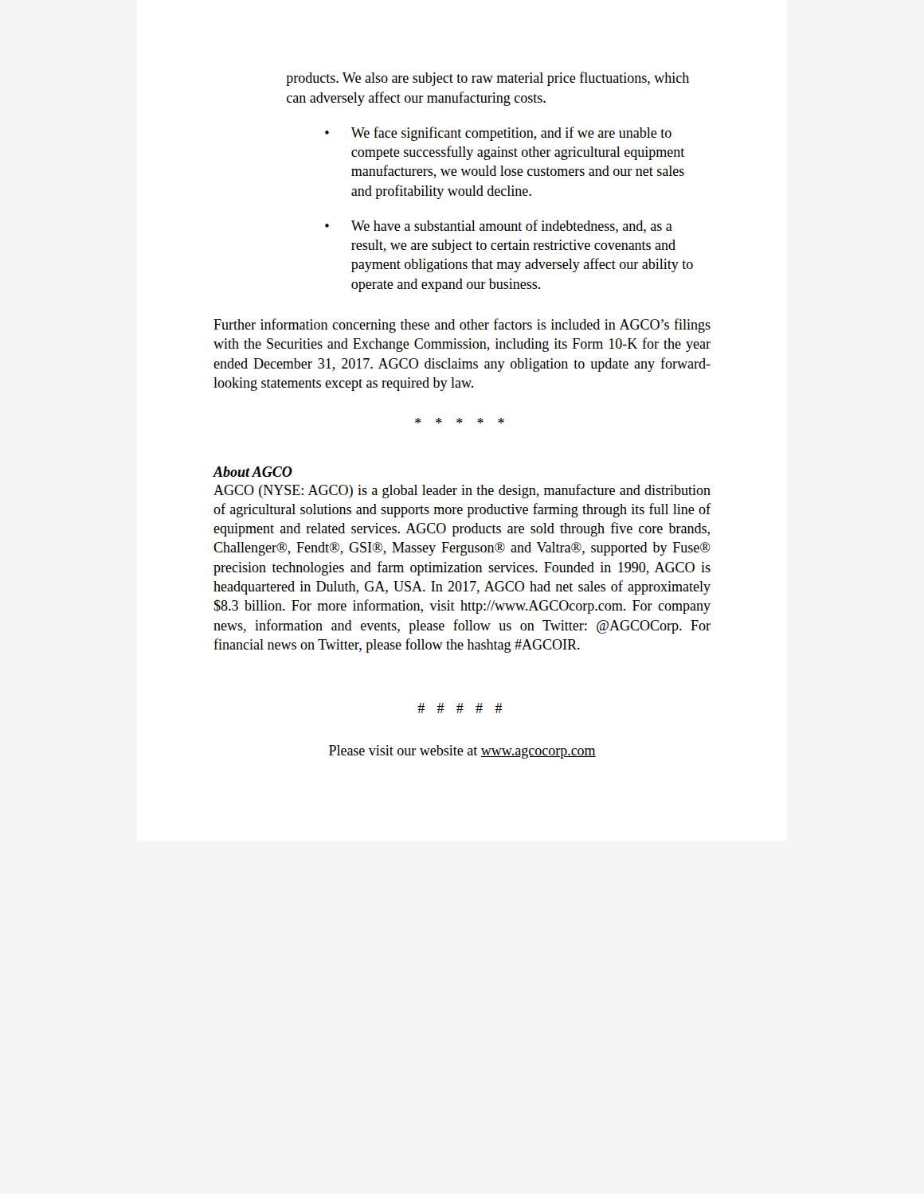products. We also are subject to raw material price fluctuations, which can adversely affect our manufacturing costs.
We face significant competition, and if we are unable to compete successfully against other agricultural equipment manufacturers, we would lose customers and our net sales and profitability would decline.
We have a substantial amount of indebtedness, and, as a result, we are subject to certain restrictive covenants and payment obligations that may adversely affect our ability to operate and expand our business.
Further information concerning these and other factors is included in AGCO’s filings with the Securities and Exchange Commission, including its Form 10-K for the year ended December 31, 2017. AGCO disclaims any obligation to update any forward-looking statements except as required by law.
* * * * *
About AGCO
AGCO (NYSE: AGCO) is a global leader in the design, manufacture and distribution of agricultural solutions and supports more productive farming through its full line of equipment and related services. AGCO products are sold through five core brands, Challenger®, Fendt®, GSI®, Massey Ferguson® and Valtra®, supported by Fuse® precision technologies and farm optimization services. Founded in 1990, AGCO is headquartered in Duluth, GA, USA. In 2017, AGCO had net sales of approximately $8.3 billion. For more information, visit http://www.AGCOcorp.com. For company news, information and events, please follow us on Twitter: @AGCOCorp. For financial news on Twitter, please follow the hashtag #AGCOIR.
# # # # #
Please visit our website at www.agcocorp.com